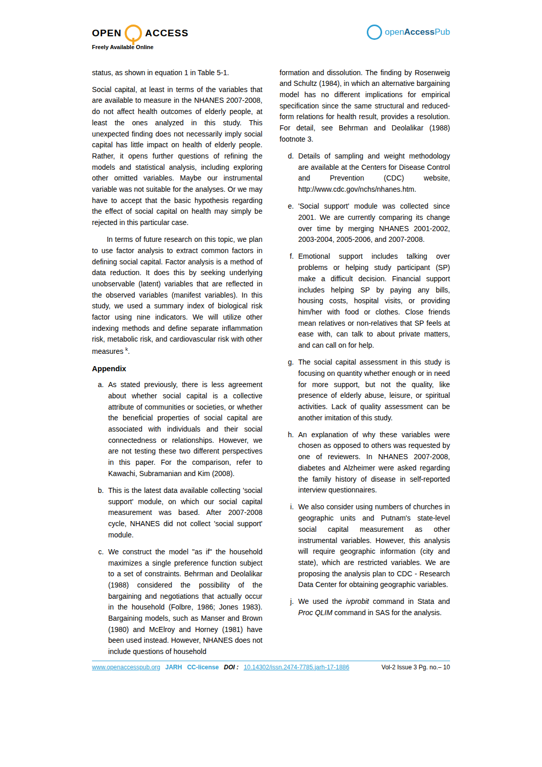OPEN
ACCESS
Freely Available Online
openAccess Pub
status, as shown in equation 1 in Table 5-1.
Social capital, at least in terms of the variables that are available to measure in the NHANES 2007-2008, do not affect health outcomes of elderly people, at least the ones analyzed in this study. This unexpected finding does not necessarily imply social capital has little impact on health of elderly people. Rather, it opens further questions of refining the models and statistical analysis, including exploring other omitted variables. Maybe our instrumental variable was not suitable for the analyses. Or we may have to accept that the basic hypothesis regarding the effect of social capital on health may simply be rejected in this particular case.
In terms of future research on this topic, we plan to use factor analysis to extract common factors in defining social capital. Factor analysis is a method of data reduction. It does this by seeking underlying unobservable (latent) variables that are reflected in the observed variables (manifest variables). In this study, we used a summary index of biological risk factor using nine indicators. We will utilize other indexing methods and define separate inflammation risk, metabolic risk, and cardiovascular risk with other measures k.
Appendix
As stated previously, there is less agreement about whether social capital is a collective attribute of communities or societies, or whether the beneficial properties of social capital are associated with individuals and their social connectedness or relationships. However, we are not testing these two different perspectives in this paper. For the comparison, refer to Kawachi, Subramanian and Kim (2008).
This is the latest data available collecting 'social support' module, on which our social capital measurement was based. After 2007-2008 cycle, NHANES did not collect 'social support' module.
We construct the model "as if" the household maximizes a single preference function subject to a set of constraints. Behrman and Deolalikar (1988) considered the possibility of the bargaining and negotiations that actually occur in the household (Folbre, 1986; Jones 1983). Bargaining models, such as Manser and Brown (1980) and McElroy and Horney (1981) have been used instead. However, NHANES does not include questions of household
formation and dissolution. The finding by Rosenweig and Schultz (1984), in which an alternative bargaining model has no different implications for empirical specification since the same structural and reduced-form relations for health result, provides a resolution. For detail, see Behrman and Deolalikar (1988) footnote 3.
Details of sampling and weight methodology are available at the Centers for Disease Control and Prevention (CDC) website, http://www.cdc.gov/nchs/nhanes.htm.
'Social support' module was collected since 2001. We are currently comparing its change over time by merging NHANES 2001-2002, 2003-2004, 2005-2006, and 2007-2008.
Emotional support includes talking over problems or helping study participant (SP) make a difficult decision. Financial support includes helping SP by paying any bills, housing costs, hospital visits, or providing him/her with food or clothes. Close friends mean relatives or non-relatives that SP feels at ease with, can talk to about private matters, and can call on for help.
The social capital assessment in this study is focusing on quantity whether enough or in need for more support, but not the quality, like presence of elderly abuse, leisure, or spiritual activities. Lack of quality assessment can be another imitation of this study.
An explanation of why these variables were chosen as opposed to others was requested by one of reviewers. In NHANES 2007-2008, diabetes and Alzheimer were asked regarding the family history of disease in self-reported interview questionnaires.
We also consider using numbers of churches in geographic units and Putnam's state-level social capital measurement as other instrumental variables. However, this analysis will require geographic information (city and state), which are restricted variables. We are proposing the analysis plan to CDC - Research Data Center for obtaining geographic variables.
We used the ivprobit command in Stata and Proc QLIM command in SAS for the analysis.
www.openaccesspub.org JARH CC-license DOI : 10.14302/issn.2474-7785.jarh-17-1886
Vol-2 Issue 3 Pg. no.– 10